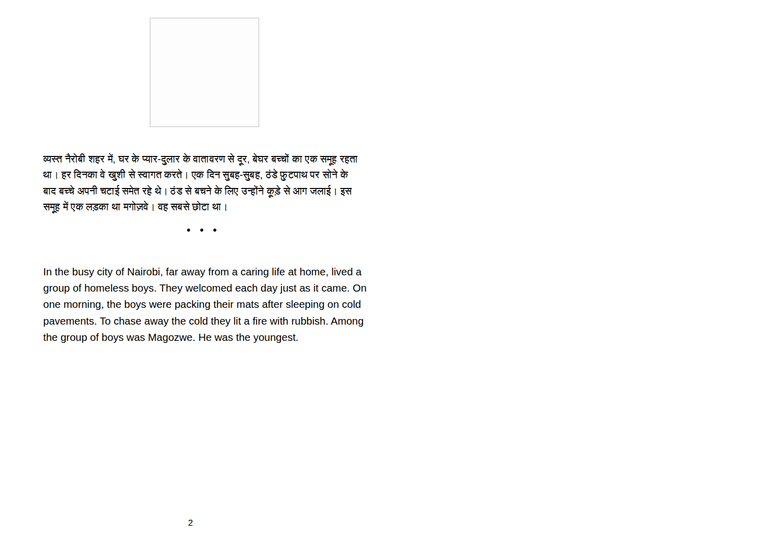व्यस्त नैरोबी शहर में, घर के प्यार-दुलार के वातावरण से दूर, बेघर बच्चों का एक समूह रहता था। हर दिनका वे खुशी से स्वागत करते। एक दिन सुबह-सुबह, ठंडे फ़ुटपाथ पर सोने के बाद बच्चे अपनी चटाई समेत रहे थे। ठंड से बचने के लिए उन्होंने कूड़े से आग जलाई। इस समूह में एक लड़का था मगोज़वे। वह सबसे छोटा था।
• • •
In the busy city of Nairobi, far away from a caring life at home, lived a group of homeless boys. They welcomed each day just as it came. On one morning, the boys were packing their mats after sleeping on cold pavements. To chase away the cold they lit a fire with rubbish. Among the group of boys was Magozwe. He was the youngest.
2